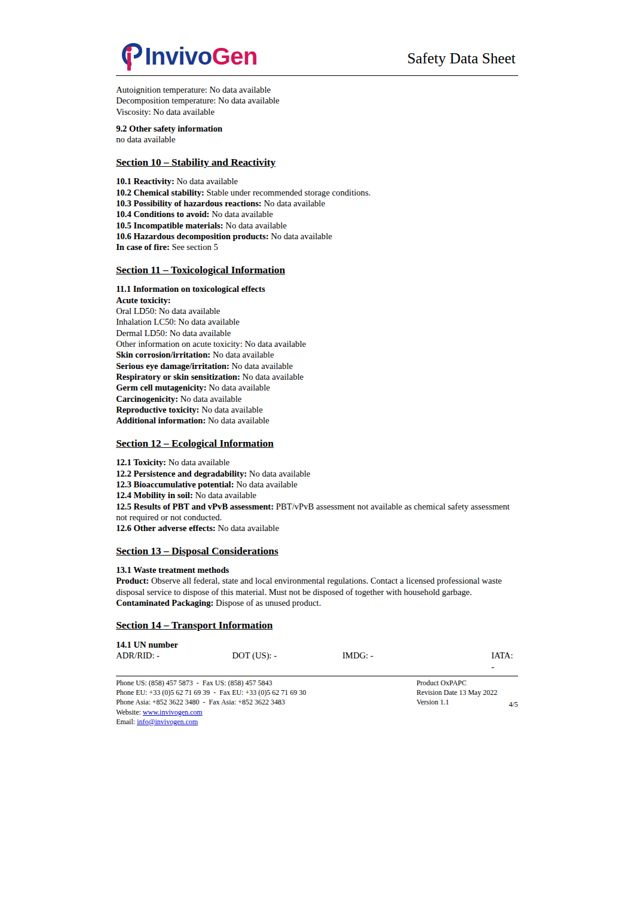Invivo Gen
Safety Data Sheet
Autoignition temperature: No data available
Decomposition temperature: No data available
Viscosity: No data available
9.2 Other safety information
no data available
Section 10 – Stability and Reactivity
10.1 Reactivity: No data available
10.2 Chemical stability: Stable under recommended storage conditions.
10.3 Possibility of hazardous reactions: No data available
10.4 Conditions to avoid: No data available
10.5 Incompatible materials: No data available
10.6 Hazardous decomposition products: No data available
In case of fire: See section 5
Section 11 – Toxicological Information
11.1 Information on toxicological effects
Acute toxicity:
Oral LD50: No data available
Inhalation LC50: No data available
Dermal LD50: No data available
Other information on acute toxicity: No data available
Skin corrosion/irritation: No data available
Serious eye damage/irritation: No data available
Respiratory or skin sensitization: No data available
Germ cell mutagenicity: No data available
Carcinogenicity: No data available
Reproductive toxicity: No data available
Additional information: No data available
Section 12 – Ecological Information
12.1 Toxicity: No data available
12.2 Persistence and degradability: No data available
12.3 Bioaccumulative potential: No data available
12.4 Mobility in soil: No data available
12.5 Results of PBT and vPvB assessment: PBT/vPvB assessment not available as chemical safety assessment not required or not conducted.
12.6 Other adverse effects: No data available
Section 13 – Disposal Considerations
13.1 Waste treatment methods
Product: Observe all federal, state and local environmental regulations. Contact a licensed professional waste disposal service to dispose of this material. Must not be disposed of together with household garbage.
Contaminated Packaging: Dispose of as unused product.
Section 14 – Transport Information
14.1 UN number
ADR/RID: - DOT (US): - IMDG: - IATA: -
Phone US: (858) 457 5873 - Fax US: (858) 457 5843
Phone EU: +33 (0)5 62 71 69 39 - Fax EU: +33 (0)5 62 71 69 30
Phone Asia: +852 3622 3480 - Fax Asia: +852 3622 3483
Website: www.invivogen.com
Email: info@invivogen.com
Product OxPAPC
Revision Date 13 May 2022
Version 1.1
4/5